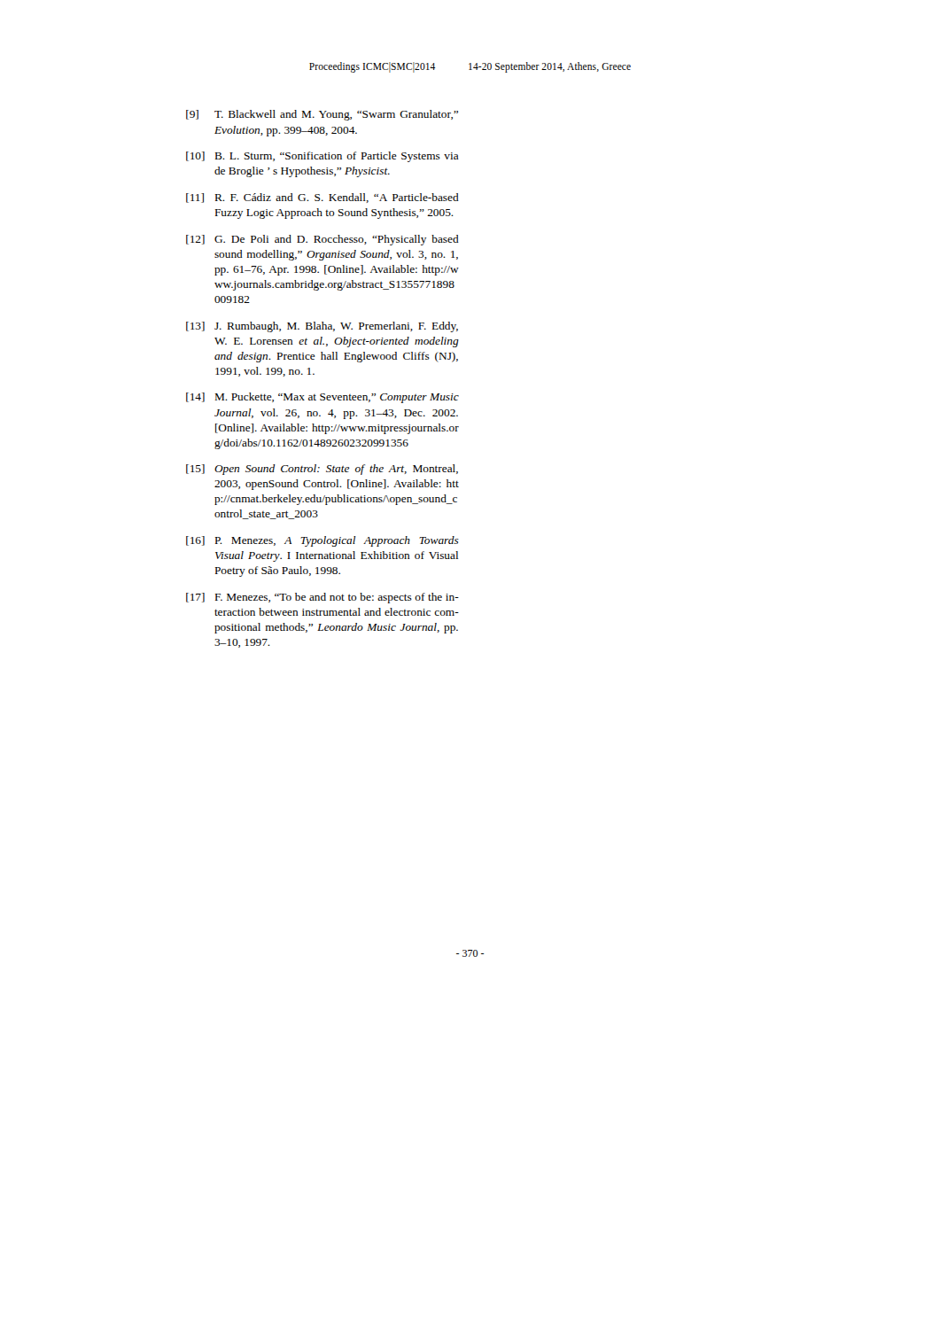Proceedings ICMC|SMC|201414-20 September 2014, Athens, Greece
[9] T. Blackwell and M. Young, “Swarm Granulator,” Evolution, pp. 399–408, 2004.
[10] B. L. Sturm, “Sonification of Particle Systems via de Broglie ’ s Hypothesis,” Physicist.
[11] R. F. Cádiz and G. S. Kendall, “A Particle-based Fuzzy Logic Approach to Sound Synthesis,” 2005.
[12] G. De Poli and D. Rocchesso, “Physically based sound modelling,” Organised Sound, vol. 3, no. 1, pp. 61–76, Apr. 1998. [Online]. Available: http://www.journals.cambridge.org/abstract_S1355771898009182
[13] J. Rumbaugh, M. Blaha, W. Premerlani, F. Eddy, W. E. Lorensen et al., Object-oriented modeling and design. Prentice hall Englewood Cliffs (NJ), 1991, vol. 199, no. 1.
[14] M. Puckette, “Max at Seventeen,” Computer Music Journal, vol. 26, no. 4, pp. 31–43, Dec. 2002. [Online]. Available: http://www.mitpressjournals.org/doi/abs/10.1162/014892602320991356
[15] Open Sound Control: State of the Art, Montreal, 2003, openSound Control. [Online]. Available: http://cnmat.berkeley.edu/publications/\open_sound_control_state_art_2003
[16] P. Menezes, A Typological Approach Towards Visual Poetry. I International Exhibition of Visual Poetry of São Paulo, 1998.
[17] F. Menezes, “To be and not to be: aspects of the interaction between instrumental and electronic compositional methods,” Leonardo Music Journal, pp. 3–10, 1997.
- 370 -